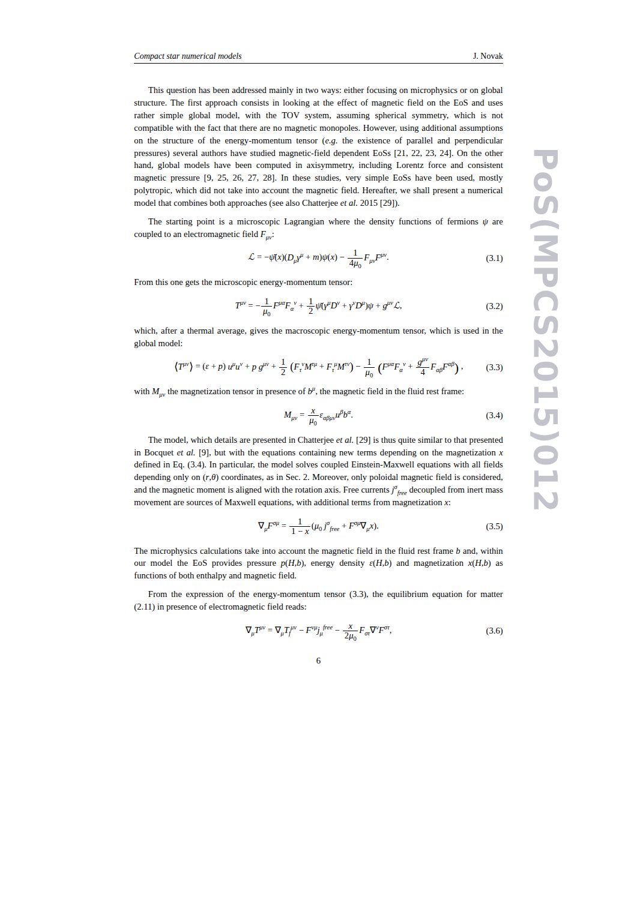PoS(MPCS2015)012
Compact star numerical models
J. Novak
This question has been addressed mainly in two ways: either focusing on microphysics or on global structure. The first approach consists in looking at the effect of magnetic field on the EoS and uses rather simple global model, with the TOV system, assuming spherical symmetry, which is not compatible with the fact that there are no magnetic monopoles. However, using additional assumptions on the structure of the energy-momentum tensor (e.g. the existence of parallel and perpendicular pressures) several authors have studied magnetic-field dependent EoSs [21, 22, 23, 24]. On the other hand, global models have been computed in axisymmetry, including Lorentz force and consistent magnetic pressure [9, 25, 26, 27, 28]. In these studies, very simple EoSs have been used, mostly polytropic, which did not take into account the magnetic field. Hereafter, we shall present a numerical model that combines both approaches (see also Chatterjee et al. 2015 [29]).
The starting point is a microscopic Lagrangian where the density functions of fermions ψ are coupled to an electromagnetic field Fμν:
ℒ = −ψ̄(x)(Dμγμ + m)ψ(x) − 14μ0 FμνFμν.
(3.1)
From this one gets the microscopic energy-momentum tensor:
Tμν = −1 μ0 FμαFαν + 12 ψ̄(γμDν + γνDμ)ψ + gμνℒ,
(3.2)
which, after a thermal average, gives the macroscopic energy-momentum tensor, which is used in the global model:
⟨Tμν⟩ = (ε + p) uμuν + p gμν + 12 (FτνMτμ + FτμMτν) − 1 μ0 (FμαFαν + gμν 4 FαβFαβ) ,
(3.3)
with Mμν the magnetization tensor in presence of bμ, the magnetic field in the fluid rest frame:
Mμν = xμ0 εαβμνuβbα.
(3.4)
The model, which details are presented in Chatterjee et al. [29] is thus quite similar to that presented in Bocquet et al. [9], but with the equations containing new terms depending on the magnetization x defined in Eq. (3.4). In particular, the model solves coupled Einstein-Maxwell equations with all fields depending only on (r,θ) coordinates, as in Sec. 2. Moreover, only poloidal magnetic field is considered, and the magnetic moment is aligned with the rotation axis. Free currents jσfree decoupled from inert mass movement are sources of Maxwell equations, with additional terms from magnetization x:
∇μFσμ = 11 − x(μ0 jσfree + Fσμ∇μx).
(3.5)
The microphysics calculations take into account the magnetic field in the fluid rest frame b and, within our model the EoS provides pressure p(H,b), energy density ε(H,b) and magnetization x(H,b) as functions of both enthalpy and magnetic field.
From the expression of the energy-momentum tensor (3.3), the equilibrium equation for matter (2.11) in presence of electromagnetic field reads:
∇μTμν = ∇μTfμν − Fνμjμfree − x 2μ0 Fστ∇νFστ,
(3.6)
6